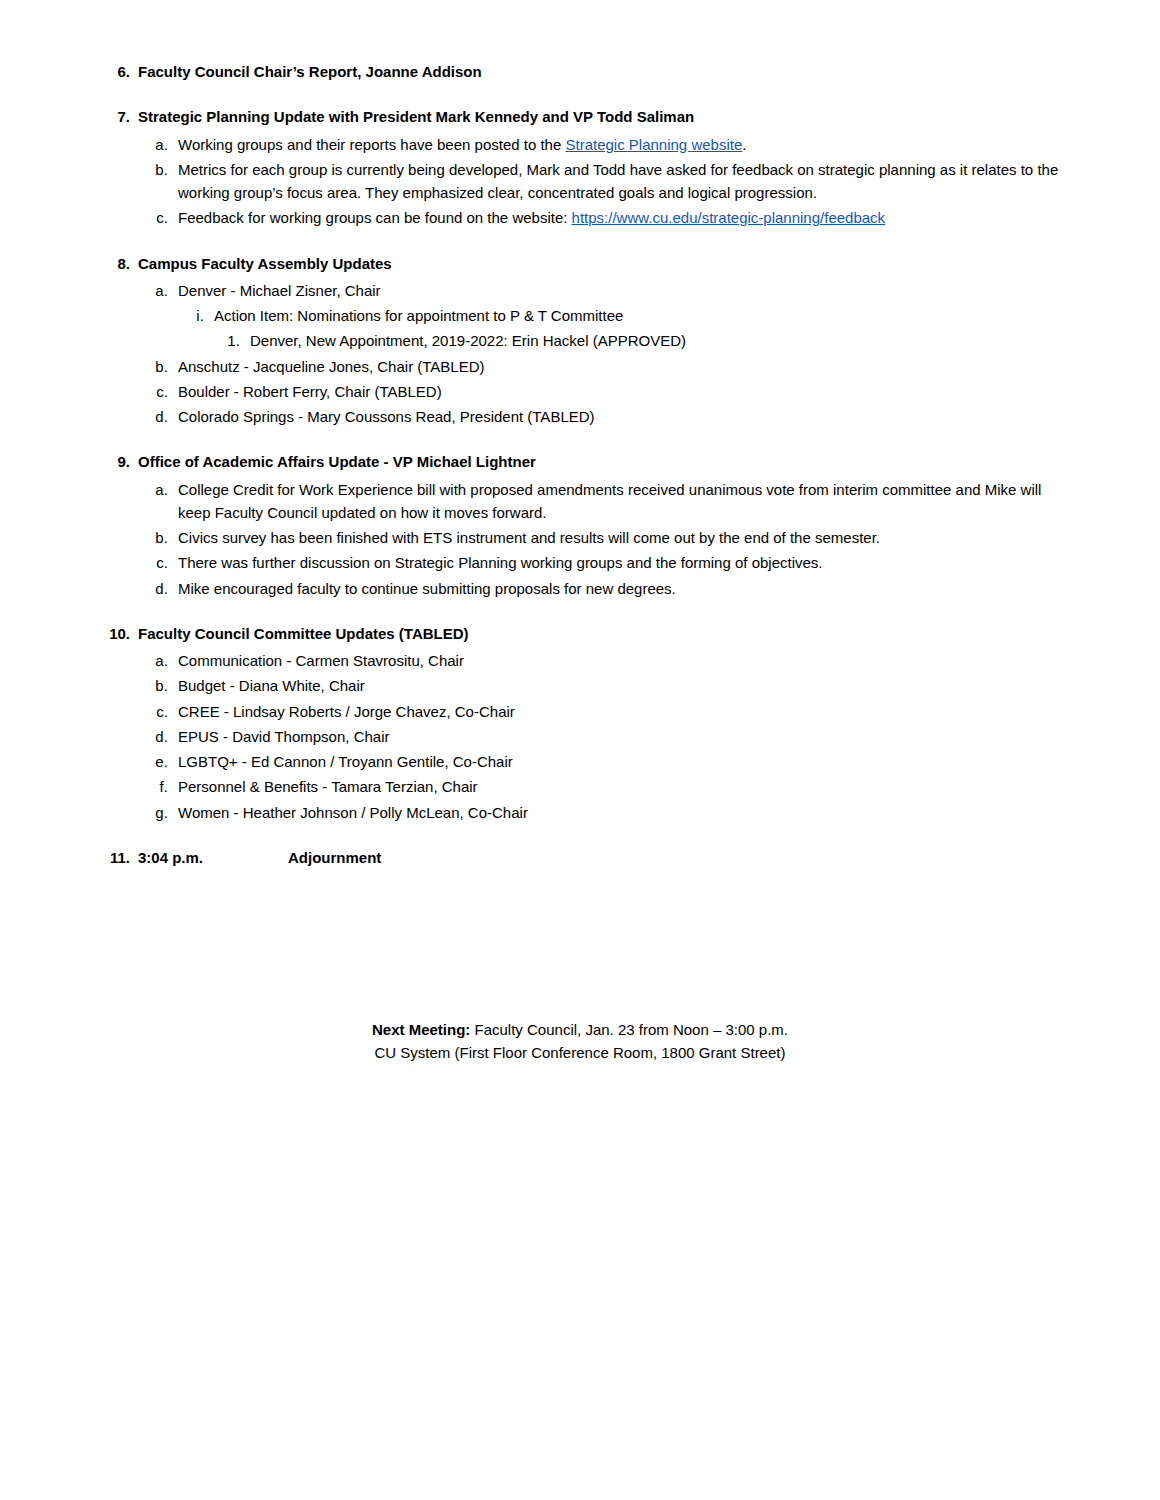6. Faculty Council Chair’s Report, Joanne Addison
7. Strategic Planning Update with President Mark Kennedy and VP Todd Saliman
Working groups and their reports have been posted to the Strategic Planning website.
Metrics for each group is currently being developed, Mark and Todd have asked for feedback on strategic planning as it relates to the working group’s focus area. They emphasized clear, concentrated goals and logical progression.
Feedback for working groups can be found on the website: https://www.cu.edu/strategic-planning/feedback
8. Campus Faculty Assembly Updates
Denver - Michael Zisner, Chair
Action Item: Nominations for appointment to P & T Committee
Denver, New Appointment, 2019-2022: Erin Hackel (APPROVED)
Anschutz - Jacqueline Jones, Chair (TABLED)
Boulder - Robert Ferry, Chair (TABLED)
Colorado Springs - Mary Coussons Read, President (TABLED)
9. Office of Academic Affairs Update - VP Michael Lightner
College Credit for Work Experience bill with proposed amendments received unanimous vote from interim committee and Mike will keep Faculty Council updated on how it moves forward.
Civics survey has been finished with ETS instrument and results will come out by the end of the semester.
There was further discussion on Strategic Planning working groups and the forming of objectives.
Mike encouraged faculty to continue submitting proposals for new degrees.
10. Faculty Council Committee Updates (TABLED)
Communication - Carmen Stavrositu, Chair
Budget - Diana White, Chair
CREE - Lindsay Roberts / Jorge Chavez, Co-Chair
EPUS - David Thompson, Chair
LGBTQ+ - Ed Cannon / Troyann Gentile, Co-Chair
Personnel & Benefits - Tamara Terzian, Chair
Women - Heather Johnson / Polly McLean, Co-Chair
11. 3:04 p.m. Adjournment
Next Meeting: Faculty Council, Jan. 23 from Noon – 3:00 p.m.
CU System (First Floor Conference Room, 1800 Grant Street)